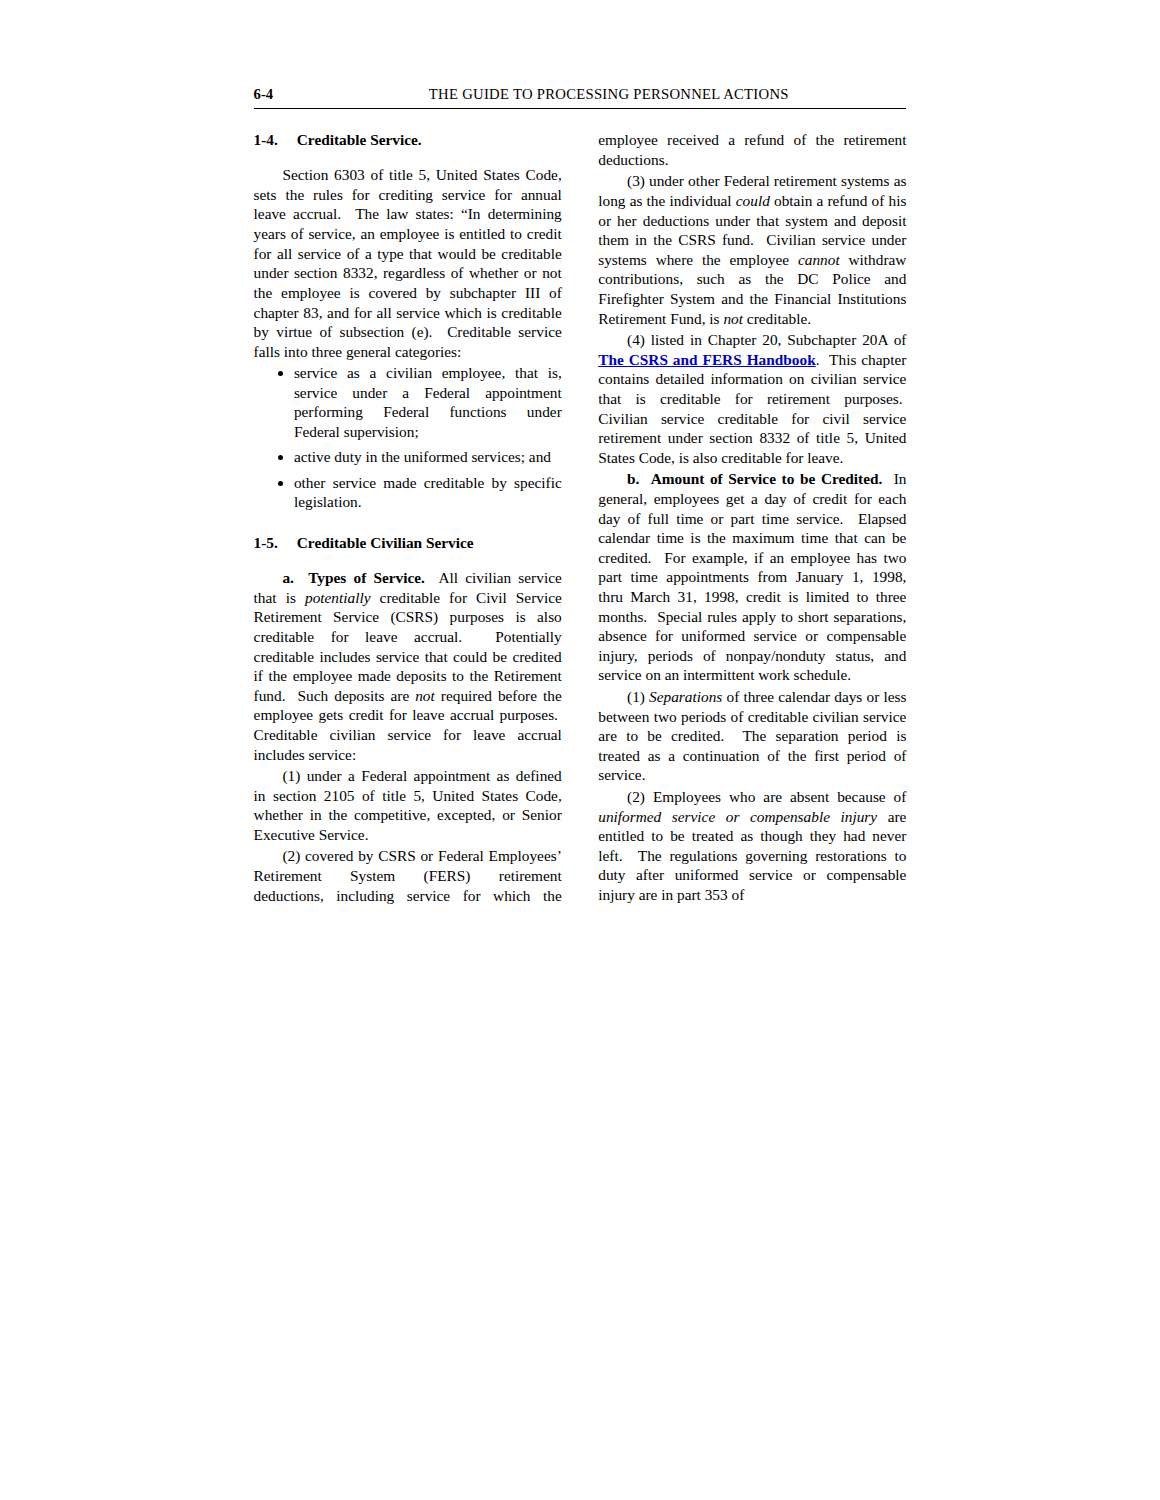6-4
THE GUIDE TO PROCESSING PERSONNEL ACTIONS
1-4. Creditable Service.
Section 6303 of title 5, United States Code, sets the rules for crediting service for annual leave accrual. The law states: “In determining years of service, an employee is entitled to credit for all service of a type that would be creditable under section 8332, regardless of whether or not the employee is covered by subchapter III of chapter 83, and for all service which is creditable by virtue of subsection (e). Creditable service falls into three general categories:
service as a civilian employee, that is, service under a Federal appointment performing Federal functions under Federal supervision;
active duty in the uniformed services; and
other service made creditable by specific legislation.
1-5. Creditable Civilian Service
a. Types of Service. All civilian service that is potentially creditable for Civil Service Retirement Service (CSRS) purposes is also creditable for leave accrual. Potentially creditable includes service that could be credited if the employee made deposits to the Retirement fund. Such deposits are not required before the employee gets credit for leave accrual purposes. Creditable civilian service for leave accrual includes service:
(1) under a Federal appointment as defined in section 2105 of title 5, United States Code, whether in the competitive, excepted, or Senior Executive Service.
(2) covered by CSRS or Federal Employees’ Retirement System (FERS) retirement deductions, including service for which the employee received a refund of the retirement deductions.
(3) under other Federal retirement systems as long as the individual could obtain a refund of his or her deductions under that system and deposit them in the CSRS fund. Civilian service under systems where the employee cannot withdraw contributions, such as the DC Police and Firefighter System and the Financial Institutions Retirement Fund, is not creditable.
(4) listed in Chapter 20, Subchapter 20A of The CSRS and FERS Handbook. This chapter contains detailed information on civilian service that is creditable for retirement purposes. Civilian service creditable for civil service retirement under section 8332 of title 5, United States Code, is also creditable for leave.
b. Amount of Service to be Credited. In general, employees get a day of credit for each day of full time or part time service. Elapsed calendar time is the maximum time that can be credited. For example, if an employee has two part time appointments from January 1, 1998, thru March 31, 1998, credit is limited to three months. Special rules apply to short separations, absence for uniformed service or compensable injury, periods of nonpay/nonduty status, and service on an intermittent work schedule.
(1) Separations of three calendar days or less between two periods of creditable civilian service are to be credited. The separation period is treated as a continuation of the first period of service.
(2) Employees who are absent because of uniformed service or compensable injury are entitled to be treated as though they had never left. The regulations governing restorations to duty after uniformed service or compensable injury are in part 353 of